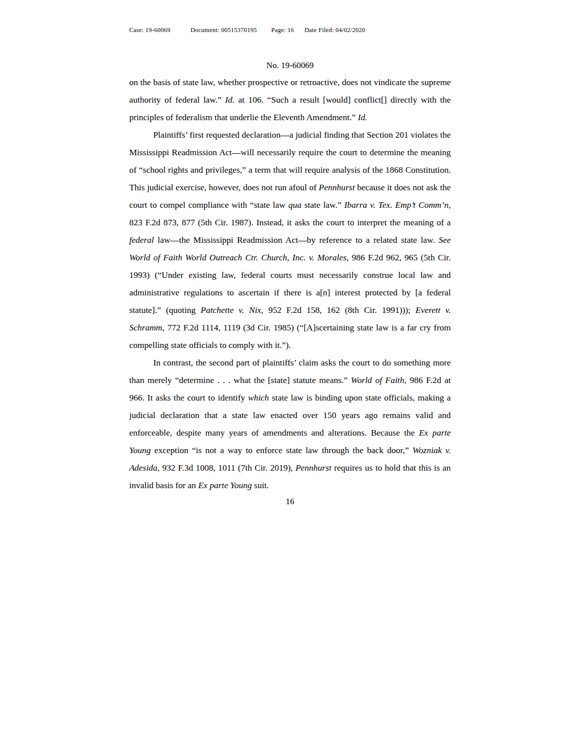Case: 19-60069 Document: 00515370195 Page: 16 Date Filed: 04/02/2020
No. 19-60069
on the basis of state law, whether prospective or retroactive, does not vindicate the supreme authority of federal law.” Id. at 106. “Such a result [would] conflict[] directly with the principles of federalism that underlie the Eleventh Amendment.” Id.
Plaintiffs’ first requested declaration—a judicial finding that Section 201 violates the Mississippi Readmission Act—will necessarily require the court to determine the meaning of “school rights and privileges,” a term that will require analysis of the 1868 Constitution. This judicial exercise, however, does not run afoul of Pennhurst because it does not ask the court to compel compliance with “state law qua state law.” Ibarra v. Tex. Emp’t Comm’n, 823 F.2d 873, 877 (5th Cir. 1987). Instead, it asks the court to interpret the meaning of a federal law—the Mississippi Readmission Act—by reference to a related state law. See World of Faith World Outreach Ctr. Church, Inc. v. Morales, 986 F.2d 962, 965 (5th Cir. 1993) (“Under existing law, federal courts must necessarily construe local law and administrative regulations to ascertain if there is a[n] interest protected by [a federal statute].” (quoting Patchette v. Nix, 952 F.2d 158, 162 (8th Cir. 1991))); Everett v. Schramm, 772 F.2d 1114, 1119 (3d Cir. 1985) (“[A]scertaining state law is a far cry from compelling state officials to comply with it.”).
In contrast, the second part of plaintiffs’ claim asks the court to do something more than merely “determine . . . what the [state] statute means.” World of Faith, 986 F.2d at 966. It asks the court to identify which state law is binding upon state officials, making a judicial declaration that a state law enacted over 150 years ago remains valid and enforceable, despite many years of amendments and alterations. Because the Ex parte Young exception “is not a way to enforce state law through the back door,” Wozniak v. Adesida, 932 F.3d 1008, 1011 (7th Cir. 2019), Pennhurst requires us to hold that this is an invalid basis for an Ex parte Young suit.
16